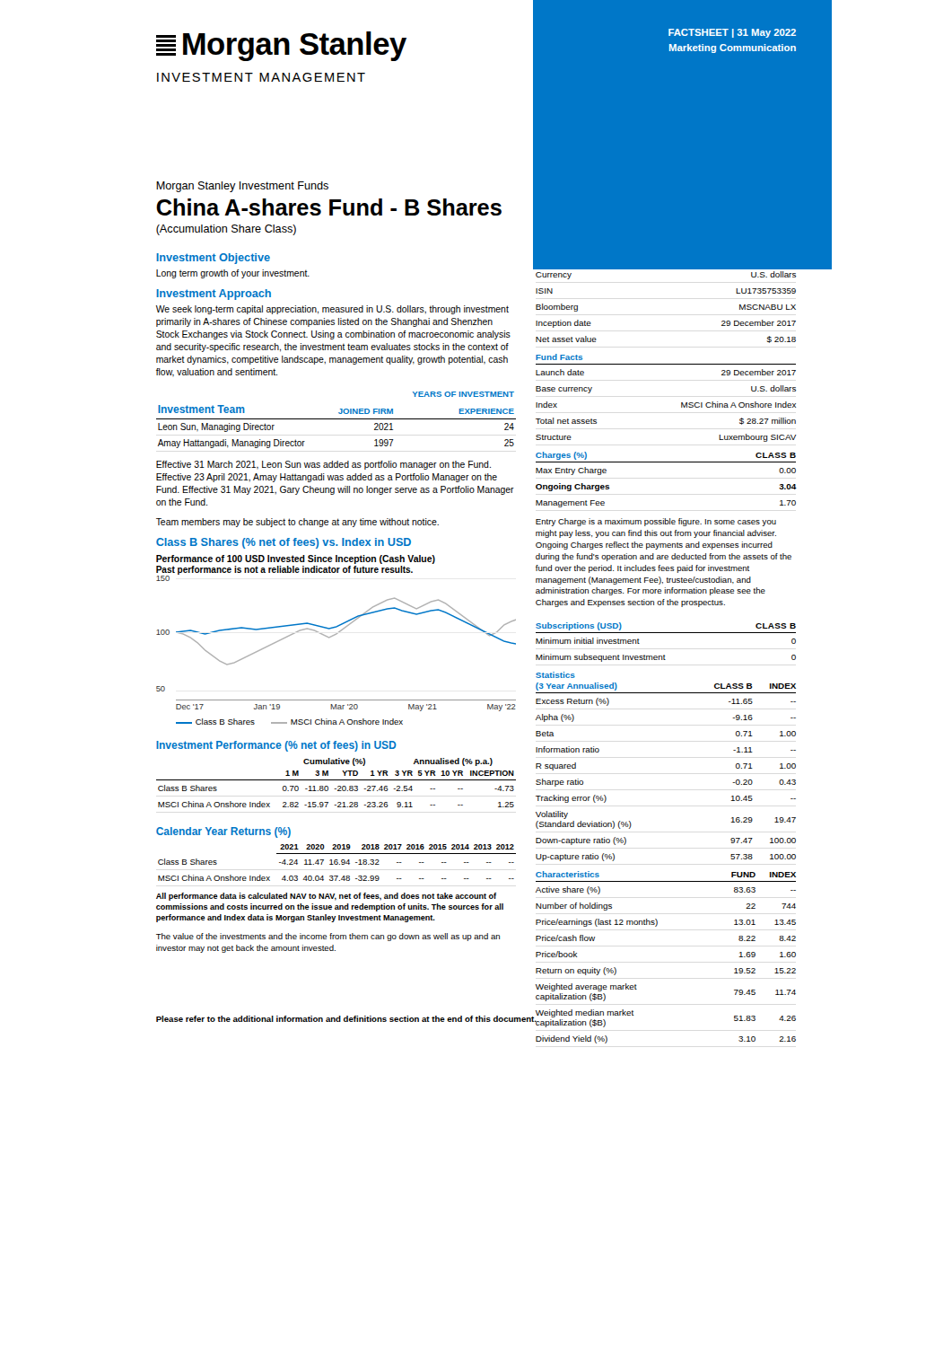Morgan Stanley
INVESTMENT MANAGEMENT
FACTSHEET | 31 May 2022
Marketing Communication
Morgan Stanley Investment Funds
China A-shares Fund - B Shares
(Accumulation Share Class)
Investment Objective
Long term growth of your investment.
Investment Approach
We seek long-term capital appreciation, measured in U.S. dollars, through investment primarily in A-shares of Chinese companies listed on the Shanghai and Shenzhen Stock Exchanges via Stock Connect. Using a combination of macroeconomic analysis and security-specific research, the investment team evaluates stocks in the context of market dynamics, competitive landscape, management quality, growth potential, cash flow, valuation and sentiment.
| | YEARS OF INVESTMENT |
| Investment Team | JOINED FIRM | EXPERIENCE |
| Leon Sun, Managing Director | 2021 | 24 |
| Amay Hattangadi, Managing Director | 1997 | 25 |
Effective 31 March 2021, Leon Sun was added as portfolio manager on the Fund. Effective 23 April 2021, Amay Hattangadi was added as a Portfolio Manager on the Fund. Effective 31 May 2021, Gary Cheung will no longer serve as a Portfolio Manager on the Fund.
Team members may be subject to change at any time without notice.
Class B Shares (% net of fees) vs. Index in USD
Performance of 100 USD Invested Since Inception (Cash Value)
Past performance is not a reliable indicator of future results.
150
100
50
Dec '17 Jan '19 Mar '20 May '21 May '22
Class B Shares MSCI China A Onshore Index
Investment Performance (% net of fees) in USD
| | Cumulative (%) | Annualised (% p.a.) |
| --- | --- | --- |
| | 1 M | 3 M | YTD | 1 YR | 3 YR | 5 YR | 10 YR | INCEPTION |
| Class B Shares | 0.70 | -11.80 | -20.83 | -27.46 | -2.54 | -- | -- | -4.73 |
| MSCI China A Onshore Index | 2.82 | -15.97 | -21.28 | -23.26 | 9.11 | -- | -- | 1.25 |
Calendar Year Returns (%)
| | 2021 | 2020 | 2019 | 2018 | 2017 | 2016 | 2015 | 2014 | 2013 | 2012 |
| --- | --- | --- | --- | --- | --- | --- | --- | --- | --- | --- |
| Class B Shares | -4.24 | 11.47 | 16.94 | -18.32 | -- | -- | -- | -- | -- | -- |
| MSCI China A Onshore Index | 4.03 | 40.04 | 37.48 | -32.99 | -- | -- | -- | -- | -- | -- |
All performance data is calculated NAV to NAV, net of fees, and does not take account of commissions and costs incurred on the issue and redemption of units. The sources for all performance and Index data is Morgan Stanley Investment Management.
The value of the investments and the income from them can go down as well as up and an investor may not get back the amount invested.
| Share Class | CLASS B |
| Currency | U.S. dollars |
| ISIN | LU1735753359 |
| Bloomberg | MSCNABU LX |
| Inception date | 29 December 2017 |
| Net asset value | $ 20.18 |
| Fund Facts | |
| Launch date | 29 December 2017 |
| Base currency | U.S. dollars |
| Index | MSCI China A Onshore Index |
| Total net assets | $ 28.27 million |
| Structure | Luxembourg SICAV |
| Charges (%) | CLASS B |
| Max Entry Charge | 0.00 |
| Ongoing Charges | 3.04 |
| Management Fee | 1.70 |
Entry Charge is a maximum possible figure. In some cases you might pay less, you can find this out from your financial adviser. Ongoing Charges reflect the payments and expenses incurred during the fund's operation and are deducted from the assets of the fund over the period. It includes fees paid for investment management (Management Fee), trustee/custodian, and administration charges. For more information please see the Charges and Expenses section of the prospectus.
| Subscriptions (USD) | CLASS B |
| Minimum initial investment | 0 |
| Minimum subsequent Investment | 0 |
| Statistics (3 Year Annualised) | CLASS B | INDEX |
| Excess Return (%) | -11.65 | -- |
| Alpha (%) | -9.16 | -- |
| Beta | 0.71 | 1.00 |
| Information ratio | -1.11 | -- |
| R squared | 0.71 | 1.00 |
| Sharpe ratio | -0.20 | 0.43 |
| Tracking error (%) | 10.45 | -- |
| Volatility (Standard deviation) (%) | 16.29 | 19.47 |
| Down-capture ratio (%) | 97.47 | 100.00 |
| Up-capture ratio (%) | 57.38 | 100.00 |
| Characteristics | FUND | INDEX |
| Active share (%) | 83.63 | -- |
| Number of holdings | 22 | 744 |
| Price/earnings (last 12 months) | 13.01 | 13.45 |
| Price/cash flow | 8.22 | 8.42 |
| Price/book | 1.69 | 1.60 |
| Return on equity (%) | 19.52 | 15.22 |
| Weighted average market capitalization ($B) | 79.45 | 11.74 |
| Weighted median market capitalization ($B) | 51.83 | 4.26 |
| Dividend Yield (%) | 3.10 | 2.16 |
Please refer to the additional information and definitions section at the end of this document.